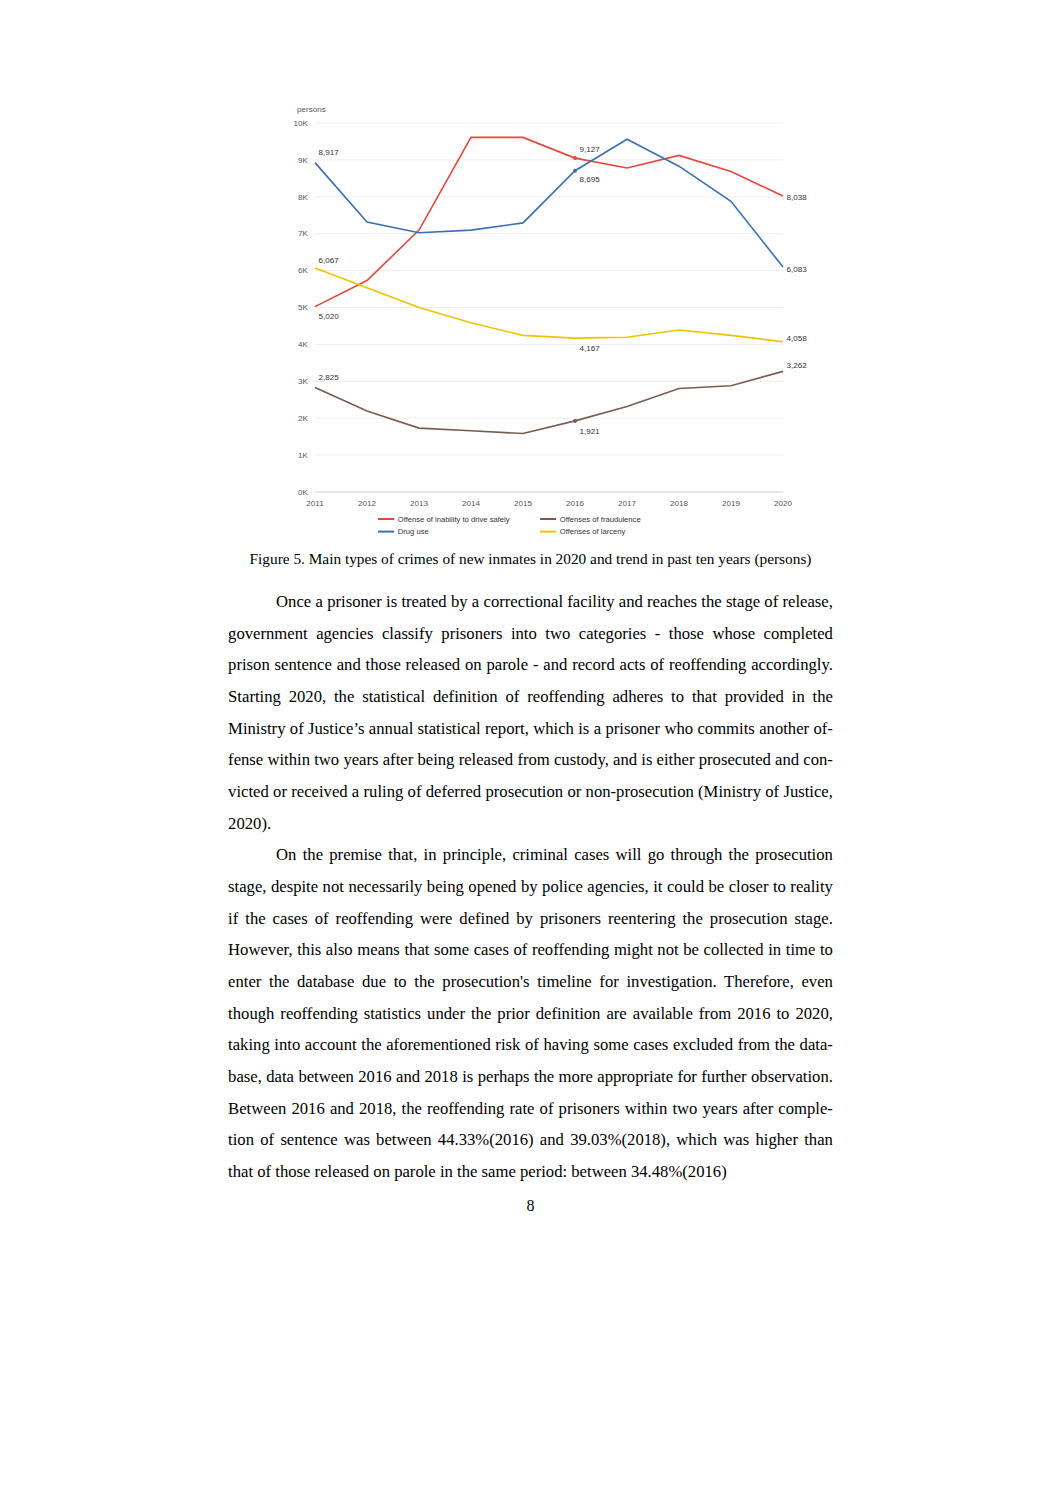persons 10K 9K 8K 7K 6K 5K 4K 3K 2K 1K 0K 2011 2012 2013 2014 2015 2016 2017 2018 2019 2020 8,917 6,067 5,020 2,825 9,127 8,695 4,167 1,921 8,038 6,083 4,058 3,262 Offense of inability to drive safely Offenses of fraudulence Drug use Offenses of larceny
Figure 5. Main types of crimes of new inmates in 2020 and trend in past ten years (persons)
Once a prisoner is treated by a correctional facility and reaches the stage of release, government agencies classify prisoners into two categories - those whose completed prison sentence and those released on parole - and record acts of reoffending accordingly. Starting 2020, the statistical definition of reoffending adheres to that provided in the Ministry of Justice’s annual statistical report, which is a prisoner who commits another offense within two years after being released from custody, and is either prosecuted and convicted or received a ruling of deferred prosecution or non-prosecution (Ministry of Justice, 2020).
On the premise that, in principle, criminal cases will go through the prosecution stage, despite not necessarily being opened by police agencies, it could be closer to reality if the cases of reoffending were defined by prisoners reentering the prosecution stage. However, this also means that some cases of reoffending might not be collected in time to enter the database due to the prosecution's timeline for investigation. Therefore, even though reoffending statistics under the prior definition are available from 2016 to 2020, taking into account the aforementioned risk of having some cases excluded from the database, data between 2016 and 2018 is perhaps the more appropriate for further observation. Between 2016 and 2018, the reoffending rate of prisoners within two years after completion of sentence was between 44.33%(2016) and 39.03%(2018), which was higher than that of those released on parole in the same period: between 34.48%(2016)
8